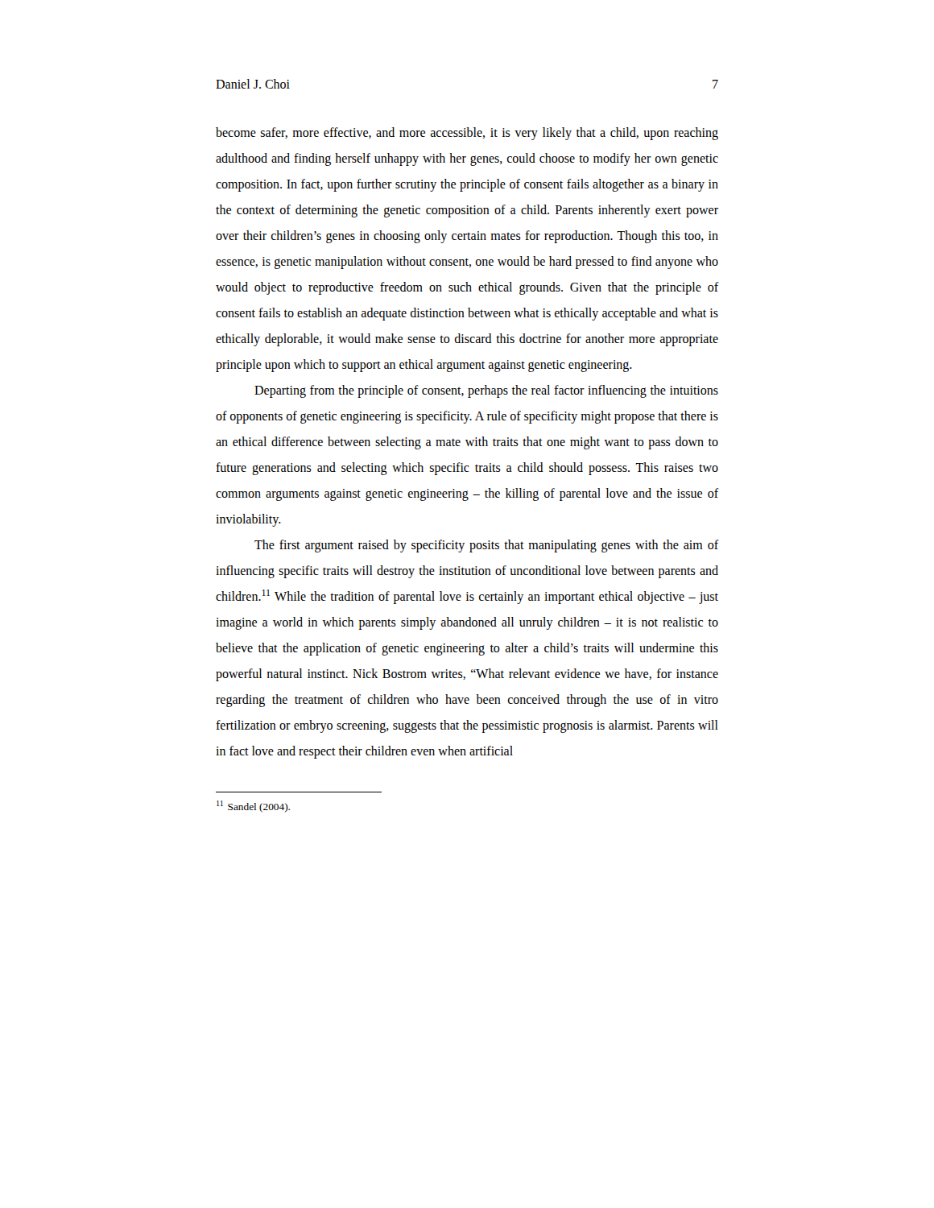Daniel J. Choi 7
become safer, more effective, and more accessible, it is very likely that a child, upon reaching adulthood and finding herself unhappy with her genes, could choose to modify her own genetic composition. In fact, upon further scrutiny the principle of consent fails altogether as a binary in the context of determining the genetic composition of a child. Parents inherently exert power over their children’s genes in choosing only certain mates for reproduction. Though this too, in essence, is genetic manipulation without consent, one would be hard pressed to find anyone who would object to reproductive freedom on such ethical grounds. Given that the principle of consent fails to establish an adequate distinction between what is ethically acceptable and what is ethically deplorable, it would make sense to discard this doctrine for another more appropriate principle upon which to support an ethical argument against genetic engineering.
Departing from the principle of consent, perhaps the real factor influencing the intuitions of opponents of genetic engineering is specificity. A rule of specificity might propose that there is an ethical difference between selecting a mate with traits that one might want to pass down to future generations and selecting which specific traits a child should possess. This raises two common arguments against genetic engineering – the killing of parental love and the issue of inviolability.
The first argument raised by specificity posits that manipulating genes with the aim of influencing specific traits will destroy the institution of unconditional love between parents and children.11 While the tradition of parental love is certainly an important ethical objective – just imagine a world in which parents simply abandoned all unruly children – it is not realistic to believe that the application of genetic engineering to alter a child’s traits will undermine this powerful natural instinct. Nick Bostrom writes, “What relevant evidence we have, for instance regarding the treatment of children who have been conceived through the use of in vitro fertilization or embryo screening, suggests that the pessimistic prognosis is alarmist. Parents will in fact love and respect their children even when artificial
11 Sandel (2004).